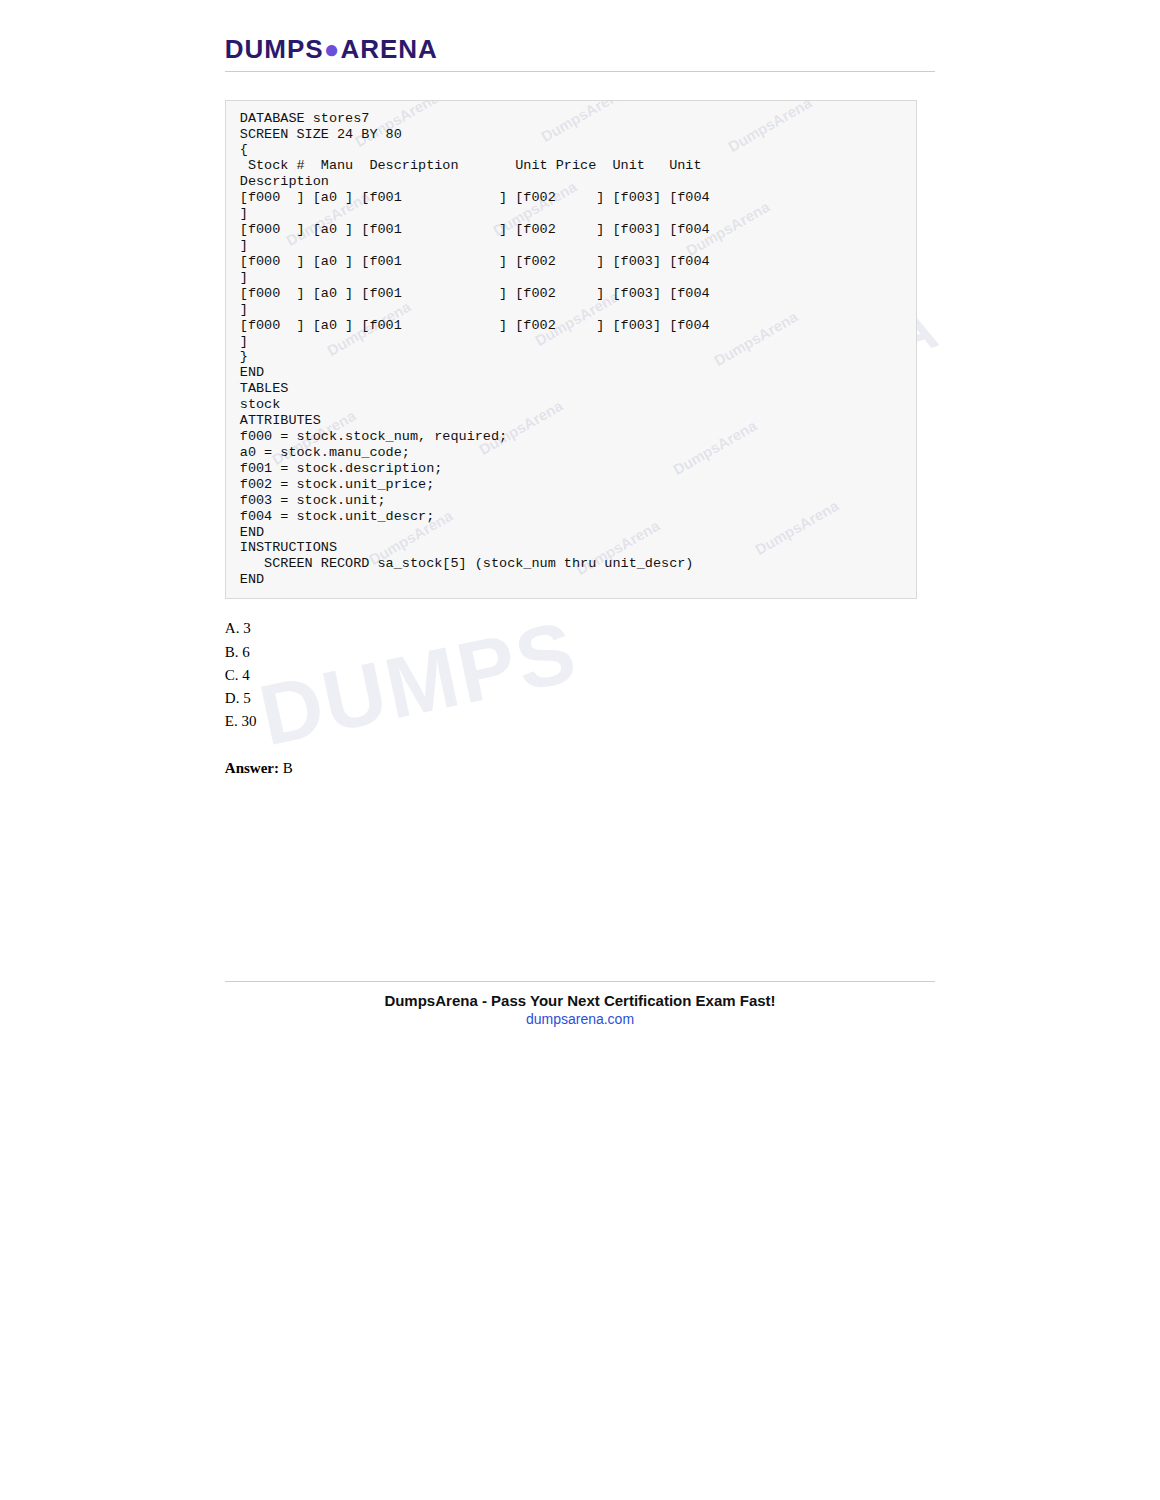DUMPS●ARENA
DUMPS
A
DumpsArena DumpsArena DumpsArena DumpsArena DumpsArena DumpsArena DumpsArena DumpsArena DumpsArena DumpsArena DumpsArena DumpsArena DumpsArena DumpsArena DumpsArena
DATABASE stores7
SCREEN SIZE 24 BY 80
{
 Stock #  Manu  Description       Unit Price  Unit   Unit
Description
[f000  ] [a0 ] [f001            ] [f002     ] [f003] [f004
]
[f000  ] [a0 ] [f001            ] [f002     ] [f003] [f004
]
[f000  ] [a0 ] [f001            ] [f002     ] [f003] [f004
]
[f000  ] [a0 ] [f001            ] [f002     ] [f003] [f004
]
[f000  ] [a0 ] [f001            ] [f002     ] [f003] [f004
]
}
END
TABLES
stock
ATTRIBUTES
f000 = stock.stock_num, required;
a0 = stock.manu_code;
f001 = stock.description;
f002 = stock.unit_price;
f003 = stock.unit;
f004 = stock.unit_descr;
END
INSTRUCTIONS
   SCREEN RECORD sa_stock[5] (stock_num thru unit_descr)
END
A. 3
B. 6
C. 4
D. 5
E. 30
Answer: B
DumpsArena - Pass Your Next Certification Exam Fast!
dumpsarena.com